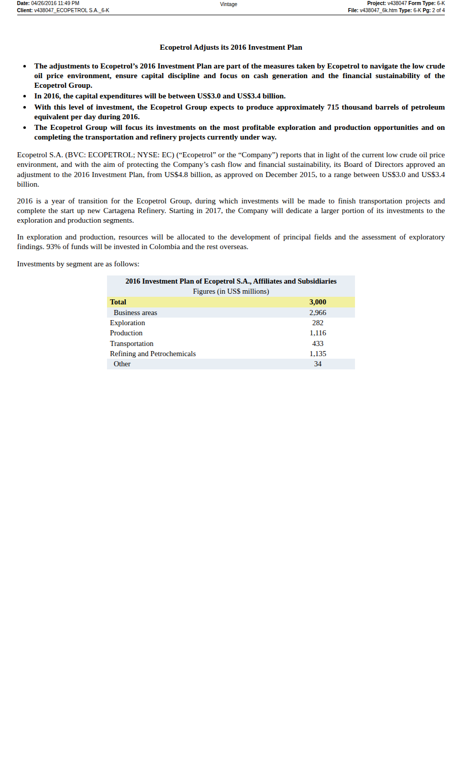Date: 04/26/2016 11:49 PM
Client: v438047_ECOPETROL S.A._6-K
Vintage
Project: v438047 Form Type: 6-K
File: v438047_6k.htm Type: 6-K Pg: 2 of 4
Ecopetrol Adjusts its 2016 Investment Plan
The adjustments to Ecopetrol’s 2016 Investment Plan are part of the measures taken by Ecopetrol to navigate the low crude oil price environment, ensure capital discipline and focus on cash generation and the financial sustainability of the Ecopetrol Group.
In 2016, the capital expenditures will be between US$3.0 and US$3.4 billion.
With this level of investment, the Ecopetrol Group expects to produce approximately 715 thousand barrels of petroleum equivalent per day during 2016.
The Ecopetrol Group will focus its investments on the most profitable exploration and production opportunities and on completing the transportation and refinery projects currently under way.
Ecopetrol S.A. (BVC: ECOPETROL; NYSE: EC) (“Ecopetrol” or the “Company”) reports that in light of the current low crude oil price environment, and with the aim of protecting the Company’s cash flow and financial sustainability, its Board of Directors approved an adjustment to the 2016 Investment Plan, from US$4.8 billion, as approved on December 2015, to a range between US$3.0 and US$3.4 billion.
2016 is a year of transition for the Ecopetrol Group, during which investments will be made to finish transportation projects and complete the start up new Cartagena Refinery. Starting in 2017, the Company will dedicate a larger portion of its investments to the exploration and production segments.
In exploration and production, resources will be allocated to the development of principal fields and the assessment of exploratory findings. 93% of funds will be invested in Colombia and the rest overseas.
Investments by segment are as follows:
| 2016 Investment Plan of Ecopetrol S.A., Affiliates and Subsidiaries |
| --- |
| Figures (in US$ millions) |
| Total | 3,000 |
| Business areas | 2,966 |
| Exploration | 282 |
| Production | 1,116 |
| Transportation | 433 |
| Refining and Petrochemicals | 1,135 |
| Other | 34 |